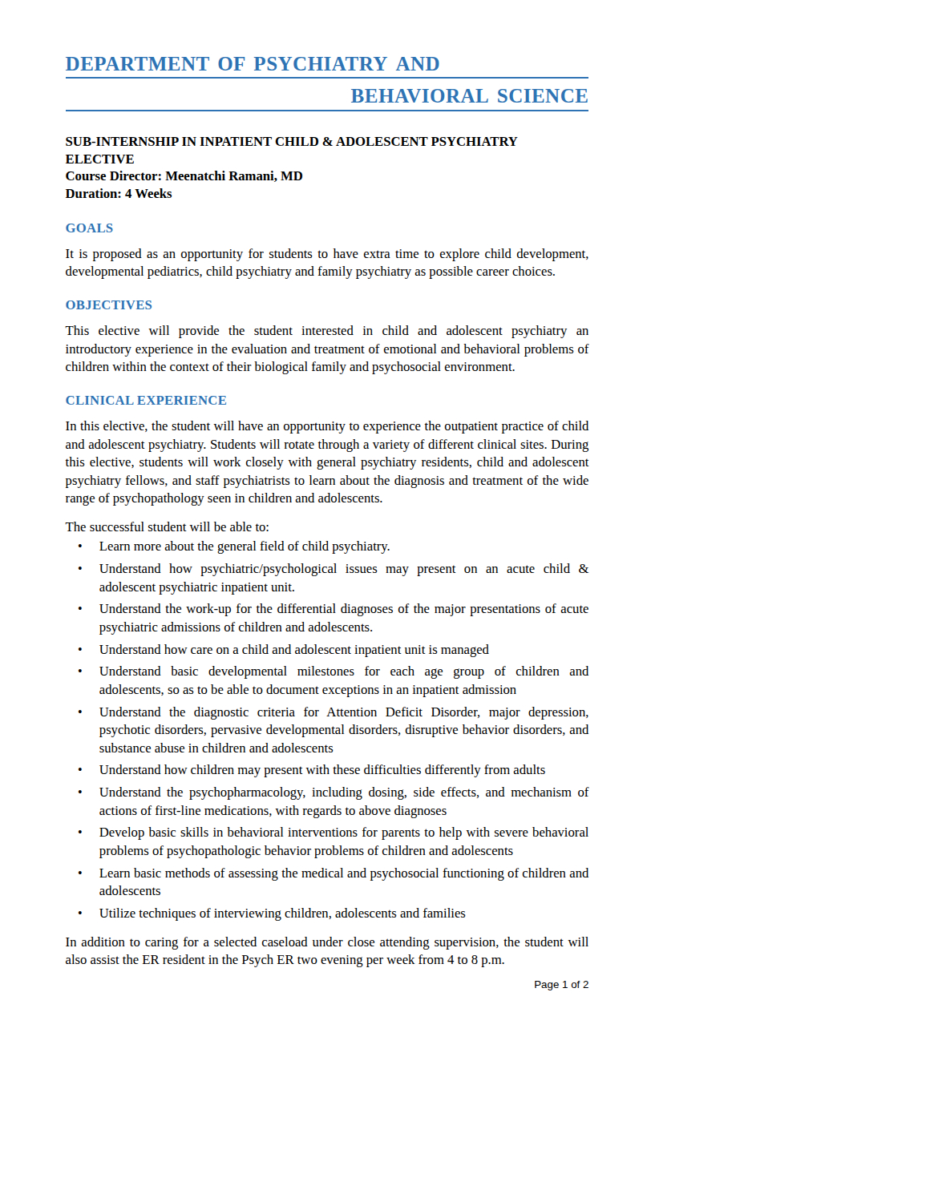Department of Psychiatry and Behavioral Science
Sub-Internship in Inpatient Child & Adolescent Psychiatry Elective
Course Director: Meenatchi Ramani, MD
Duration: 4 Weeks
Goals
It is proposed as an opportunity for students to have extra time to explore child development, developmental pediatrics, child psychiatry and family psychiatry as possible career choices.
Objectives
This elective will provide the student interested in child and adolescent psychiatry an introductory experience in the evaluation and treatment of emotional and behavioral problems of children within the context of their biological family and psychosocial environment.
Clinical Experience
In this elective, the student will have an opportunity to experience the outpatient practice of child and adolescent psychiatry. Students will rotate through a variety of different clinical sites. During this elective, students will work closely with general psychiatry residents, child and adolescent psychiatry fellows, and staff psychiatrists to learn about the diagnosis and treatment of the wide range of psychopathology seen in children and adolescents.
The successful student will be able to:
Learn more about the general field of child psychiatry.
Understand how psychiatric/psychological issues may present on an acute child & adolescent psychiatric inpatient unit.
Understand the work-up for the differential diagnoses of the major presentations of acute psychiatric admissions of children and adolescents.
Understand how care on a child and adolescent inpatient unit is managed
Understand basic developmental milestones for each age group of children and adolescents, so as to be able to document exceptions in an inpatient admission
Understand the diagnostic criteria for Attention Deficit Disorder, major depression, psychotic disorders, pervasive developmental disorders, disruptive behavior disorders, and substance abuse in children and adolescents
Understand how children may present with these difficulties differently from adults
Understand the psychopharmacology, including dosing, side effects, and mechanism of actions of first-line medications, with regards to above diagnoses
Develop basic skills in behavioral interventions for parents to help with severe behavioral problems of psychopathologic behavior problems of children and adolescents
Learn basic methods of assessing the medical and psychosocial functioning of children and adolescents
Utilize techniques of interviewing children, adolescents and families
In addition to caring for a selected caseload under close attending supervision, the student will also assist the ER resident in the Psych ER two evening per week from 4 to 8 p.m.
Page 1 of 2